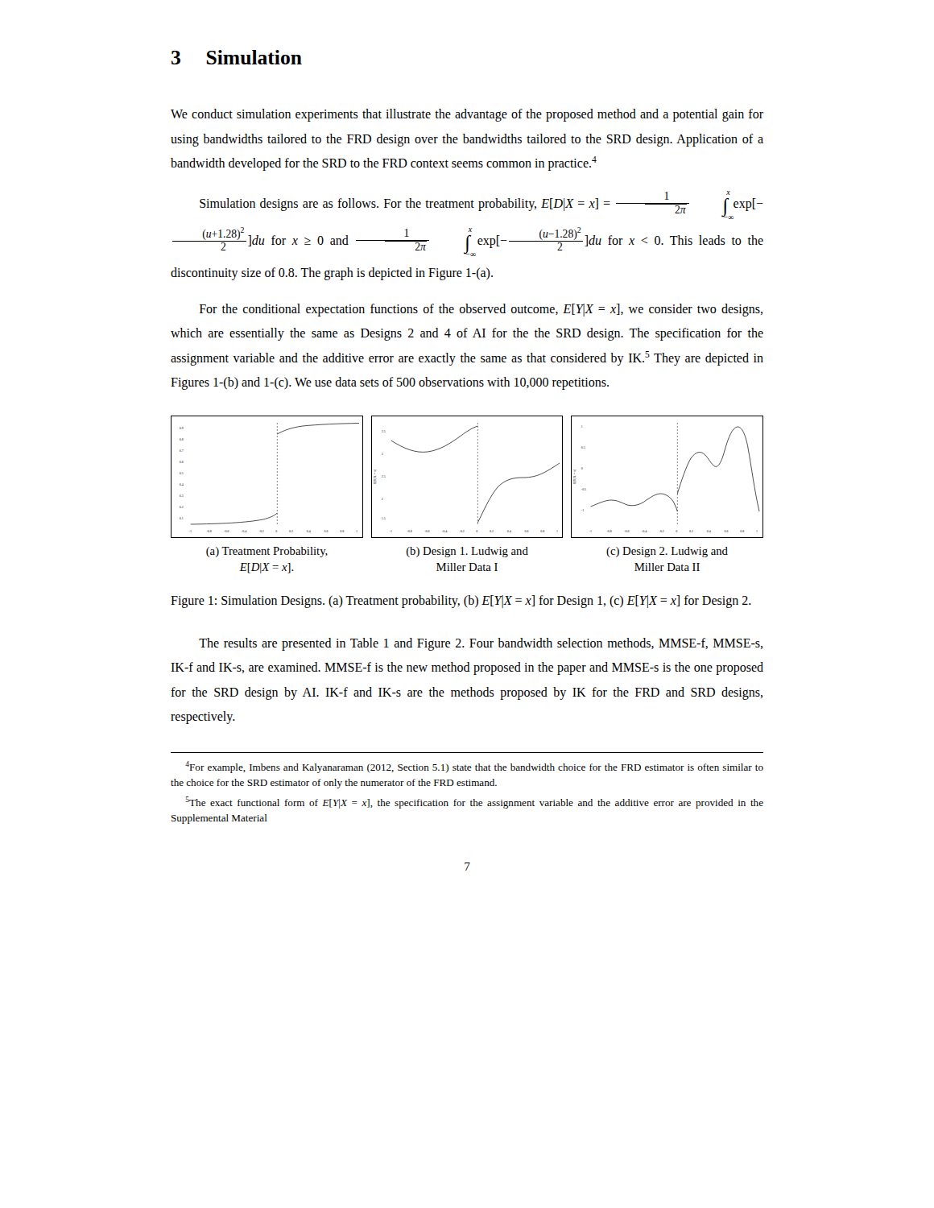3 Simulation
We conduct simulation experiments that illustrate the advantage of the proposed method and a potential gain for using bandwidths tailored to the FRD design over the bandwidths tailored to the SRD design. Application of a bandwidth developed for the SRD to the FRD context seems common in practice.4
Simulation designs are as follows. For the treatment probability, E[D|X = x] = 12π ∫x−∞ exp[−(u+1.28)22]du for x ≥ 0 and 12π ∫x−∞ exp[−(u−1.28)22]du for x < 0. This leads to the discontinuity size of 0.8. The graph is depicted in Figure 1-(a).
For the conditional expectation functions of the observed outcome, E[Y|X = x], we consider two designs, which are essentially the same as Designs 2 and 4 of AI for the the SRD design. The specification for the assignment variable and the additive error are exactly the same as that considered by IK.5 They are depicted in Figures 1-(b) and 1-(c). We use data sets of 500 observations with 10,000 repetitions.
0.9 0.8 0.7 0.6 0.5 0.4 0.3 0.2 0.1 -1 -0.8 -0.6 -0.4 -0.2 0 0.2 0.4 0.6 0.8 1
(a) Treatment Probability,
E[D|X = x].
E[Y|X = x] 3.5 3 2.5 2 1.5 -1 -0.8 -0.6 -0.4 -0.2 0 0.2 0.4 0.6 0.8 1
(b) Design 1. Ludwig and
Miller Data I
E[Y|X = x] 1 0.5 0 -0.5 -1 -1 -0.8 -0.6 -0.4 -0.2 0 0.2 0.4 0.6 0.8 1
(c) Design 2. Ludwig and
Miller Data II
Figure 1: Simulation Designs. (a) Treatment probability, (b) E[Y|X = x] for Design 1, (c) E[Y|X = x] for Design 2.
The results are presented in Table 1 and Figure 2. Four bandwidth selection methods, MMSE-f, MMSE-s, IK-f and IK-s, are examined. MMSE-f is the new method proposed in the paper and MMSE-s is the one proposed for the SRD design by AI. IK-f and IK-s are the methods proposed by IK for the FRD and SRD designs, respectively.
4For example, Imbens and Kalyanaraman (2012, Section 5.1) state that the bandwidth choice for the FRD estimator is often similar to the choice for the SRD estimator of only the numerator of the FRD estimand.
5The exact functional form of E[Y|X = x], the specification for the assignment variable and the additive error are provided in the Supplemental Material
7